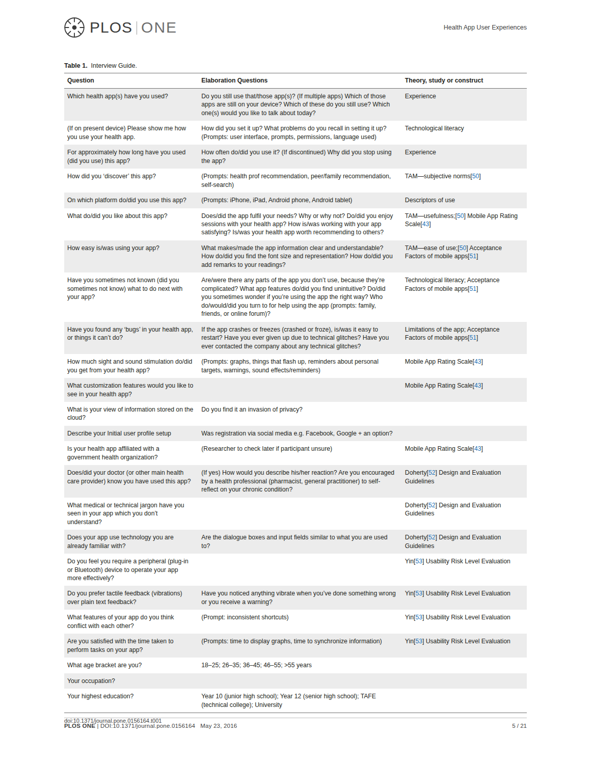PLOS ONE
Health App User Experiences
Table 1. Interview Guide.
| Question | Elaboration Questions | Theory, study or construct |
| --- | --- | --- |
| Which health app(s) have you used? | Do you still use that/those app(s)? (If multiple apps) Which of those apps are still on your device? Which of these do you still use? Which one(s) would you like to talk about today? | Experience |
| (If on present device) Please show me how you use your health app. | How did you set it up? What problems do you recall in setting it up? (Prompts: user interface, prompts, permissions, language used) | Technological literacy |
| For approximately how long have you used (did you use) this app? | How often do/did you use it? (If discontinued) Why did you stop using the app? | Experience |
| How did you ‘discover’ this app? | (Prompts: health prof recommendation, peer/family recommendation, self-search) | TAM—subjective norms[ 50 ] |
| On which platform do/did you use this app? | (Prompts: iPhone, iPad, Android phone, Android tablet) | Descriptors of use |
| What do/did you like about this app? | Does/did the app fulfil your needs? Why or why not? Do/did you enjoy sessions with your health app? How is/was working with your app satisfying? Is/was your health app worth recommending to others? | TAM—usefulness;[ 50 ] Mobile App Rating Scale[ 43 ] |
| How easy is/was using your app? | What makes/made the app information clear and understandable? How do/did you find the font size and representation? How do/did you add remarks to your readings? | TAM—ease of use;[ 50 ] Acceptance Factors of mobile apps[ 51 ] |
| Have you sometimes not known (did you sometimes not know) what to do next with your app? | Are/were there any parts of the app you don’t use, because they’re complicated? What app features do/did you find unintuitive? Do/did you sometimes wonder if you’re using the app the right way? Who do/would/did you turn to for help using the app (prompts: family, friends, or online forum)? | Technological literacy; Acceptance Factors of mobile apps[ 51 ] |
| Have you found any ‘bugs’ in your health app, or things it can’t do? | If the app crashes or freezes (crashed or froze), is/was it easy to restart? Have you ever given up due to technical glitches? Have you ever contacted the company about any technical glitches? | Limitations of the app; Acceptance Factors of mobile apps[ 51 ] |
| How much sight and sound stimulation do/did you get from your health app? | (Prompts: graphs, things that flash up, reminders about personal targets, warnings, sound effects/reminders) | Mobile App Rating Scale[ 43 ] |
| What customization features would you like to see in your health app? | | Mobile App Rating Scale[ 43 ] |
| What is your view of information stored on the cloud? | Do you find it an invasion of privacy? | |
| Describe your Initial user profile setup | Was registration via social media e.g. Facebook, Google + an option? | |
| Is your health app affiliated with a government health organization? | (Researcher to check later if participant unsure) | Mobile App Rating Scale[ 43 ] |
| Does/did your doctor (or other main health care provider) know you have used this app? | (If yes) How would you describe his/her reaction? Are you encouraged by a health professional (pharmacist, general practitioner) to self-reflect on your chronic condition? | Doherty[ 52 ] Design and Evaluation Guidelines |
| What medical or technical jargon have you seen in your app which you don’t understand? | | Doherty[ 52 ] Design and Evaluation Guidelines |
| Does your app use technology you are already familiar with? | Are the dialogue boxes and input fields similar to what you are used to? | Doherty[ 52 ] Design and Evaluation Guidelines |
| Do you feel you require a peripheral (plug-in or Bluetooth) device to operate your app more effectively? | | Yin[ 53 ] Usability Risk Level Evaluation |
| Do you prefer tactile feedback (vibrations) over plain text feedback? | Have you noticed anything vibrate when you’ve done something wrong or you receive a warning? | Yin[ 53 ] Usability Risk Level Evaluation |
| What features of your app do you think conflict with each other? | (Prompt: inconsistent shortcuts) | Yin[ 53 ] Usability Risk Level Evaluation |
| Are you satisfied with the time taken to perform tasks on your app? | (Prompts: time to display graphs, time to synchronize information) | Yin[ 53 ] Usability Risk Level Evaluation |
| What age bracket are you? | 18–25; 26–35; 36–45; 46–55; >55 years | |
| Your occupation? | | |
| Your highest education? | Year 10 (junior high school); Year 12 (senior high school); TAFE (technical college); University | |
doi:10.1371/journal.pone.0156164.t001
PLOS ONE | DOI:10.1371/journal.pone.0156164 May 23, 2016
5 / 21